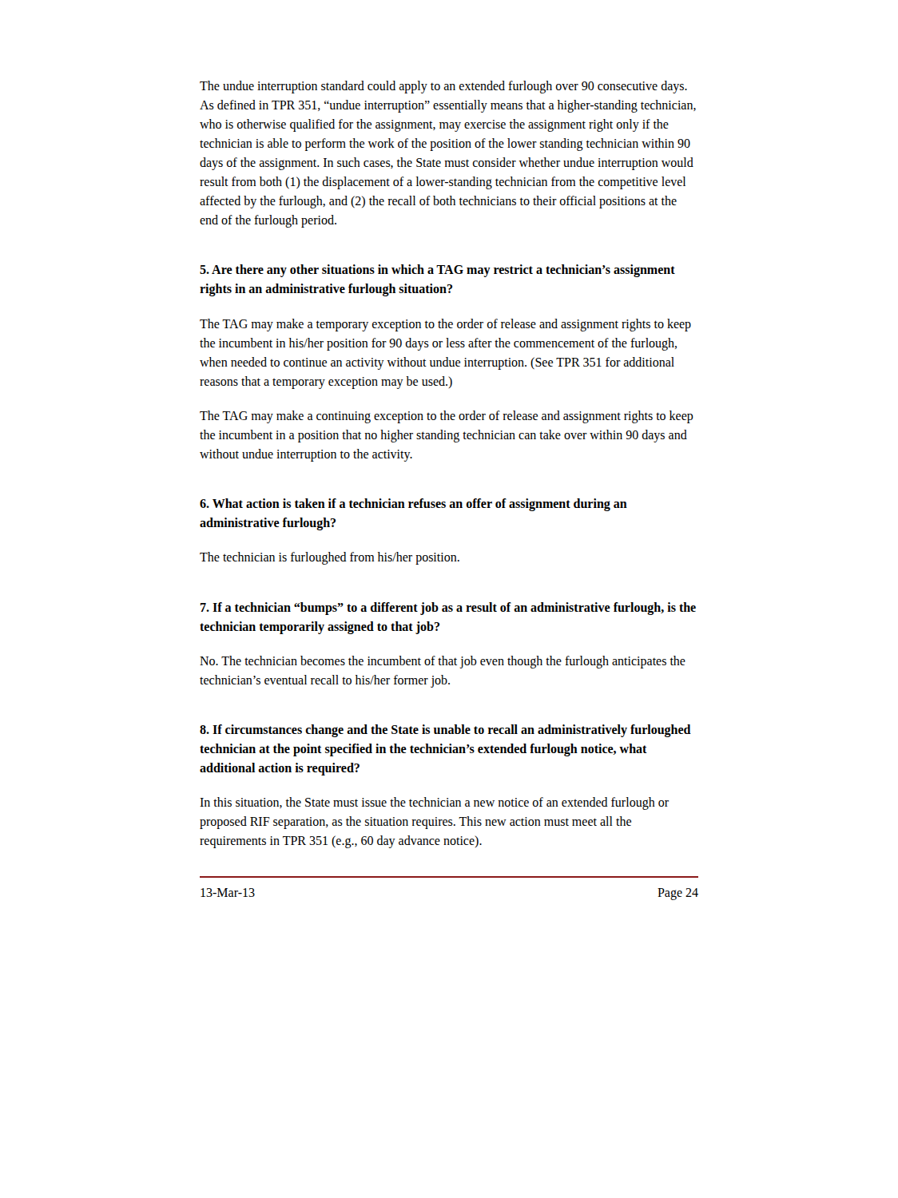The undue interruption standard could apply to an extended furlough over 90 consecutive days. As defined in TPR 351, “undue interruption” essentially means that a higher-standing technician, who is otherwise qualified for the assignment, may exercise the assignment right only if the technician is able to perform the work of the position of the lower standing technician within 90 days of the assignment. In such cases, the State must consider whether undue interruption would result from both (1) the displacement of a lower-standing technician from the competitive level affected by the furlough, and (2) the recall of both technicians to their official positions at the end of the furlough period.
5. Are there any other situations in which a TAG may restrict a technician’s assignment rights in an administrative furlough situation?
The TAG may make a temporary exception to the order of release and assignment rights to keep the incumbent in his/her position for 90 days or less after the commencement of the furlough, when needed to continue an activity without undue interruption. (See TPR 351 for additional reasons that a temporary exception may be used.)
The TAG may make a continuing exception to the order of release and assignment rights to keep the incumbent in a position that no higher standing technician can take over within 90 days and without undue interruption to the activity.
6. What action is taken if a technician refuses an offer of assignment during an administrative furlough?
The technician is furloughed from his/her position.
7. If a technician “bumps” to a different job as a result of an administrative furlough, is the technician temporarily assigned to that job?
No. The technician becomes the incumbent of that job even though the furlough anticipates the technician’s eventual recall to his/her former job.
8. If circumstances change and the State is unable to recall an administratively furloughed technician at the point specified in the technician’s extended furlough notice, what additional action is required?
In this situation, the State must issue the technician a new notice of an extended furlough or proposed RIF separation, as the situation requires. This new action must meet all the requirements in TPR 351 (e.g., 60 day advance notice).
13-Mar-13 Page 24